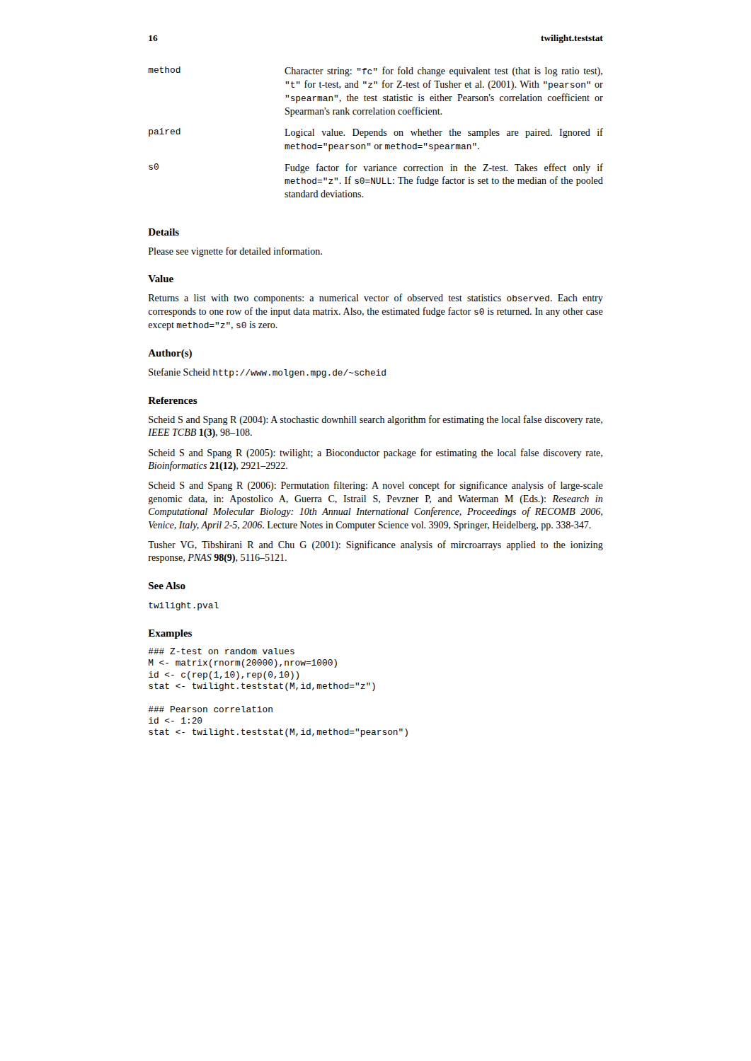16 twilight.teststat
| method | Character string: "fc" for fold change equivalent test (that is log ratio test), "t" for t-test, and "z" for Z-test of Tusher et al. (2001). With "pearson" or "spearman" , the test statistic is either Pearson's correlation coefficient or Spearman's rank correlation coefficient. |
| paired | Logical value. Depends on whether the samples are paired. Ignored if method="pearson" or method="spearman" . |
| s0 | Fudge factor for variance correction in the Z-test. Takes effect only if method="z" . If s0=NULL : The fudge factor is set to the median of the pooled standard deviations. |
Details
Please see vignette for detailed information.
Value
Returns a list with two components: a numerical vector of observed test statistics observed. Each entry corresponds to one row of the input data matrix. Also, the estimated fudge factor s0 is returned. In any other case except method="z", s0 is zero.
Author(s)
Stefanie Scheid http://www.molgen.mpg.de/~scheid
References
Scheid S and Spang R (2004): A stochastic downhill search algorithm for estimating the local false discovery rate, IEEE TCBB 1(3), 98–108.
Scheid S and Spang R (2005): twilight; a Bioconductor package for estimating the local false discovery rate, Bioinformatics 21(12), 2921–2922.
Scheid S and Spang R (2006): Permutation filtering: A novel concept for significance analysis of large-scale genomic data, in: Apostolico A, Guerra C, Istrail S, Pevzner P, and Waterman M (Eds.): Research in Computational Molecular Biology: 10th Annual International Conference, Proceedings of RECOMB 2006, Venice, Italy, April 2-5, 2006. Lecture Notes in Computer Science vol. 3909, Springer, Heidelberg, pp. 338-347.
Tusher VG, Tibshirani R and Chu G (2001): Significance analysis of mircroarrays applied to the ionizing response, PNAS 98(9), 5116–5121.
See Also
twilight.pval
Examples
### Z-test on random values
M <- matrix(rnorm(20000),nrow=1000)
id <- c(rep(1,10),rep(0,10))
stat <- twilight.teststat(M,id,method="z")

### Pearson correlation
id <- 1:20
stat <- twilight.teststat(M,id,method="pearson")